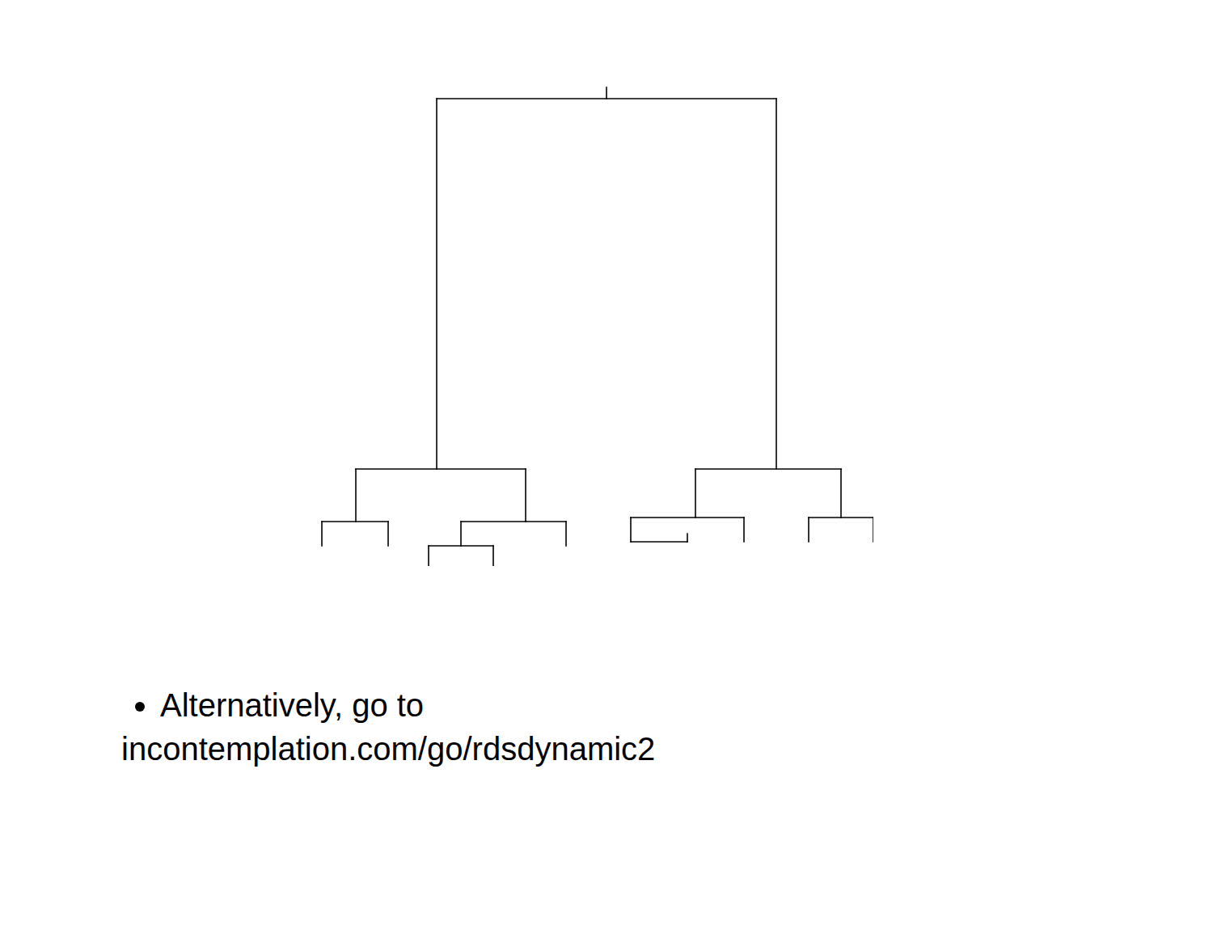Alternatively, go to
incontemplation.com/go/rdsdynamic2